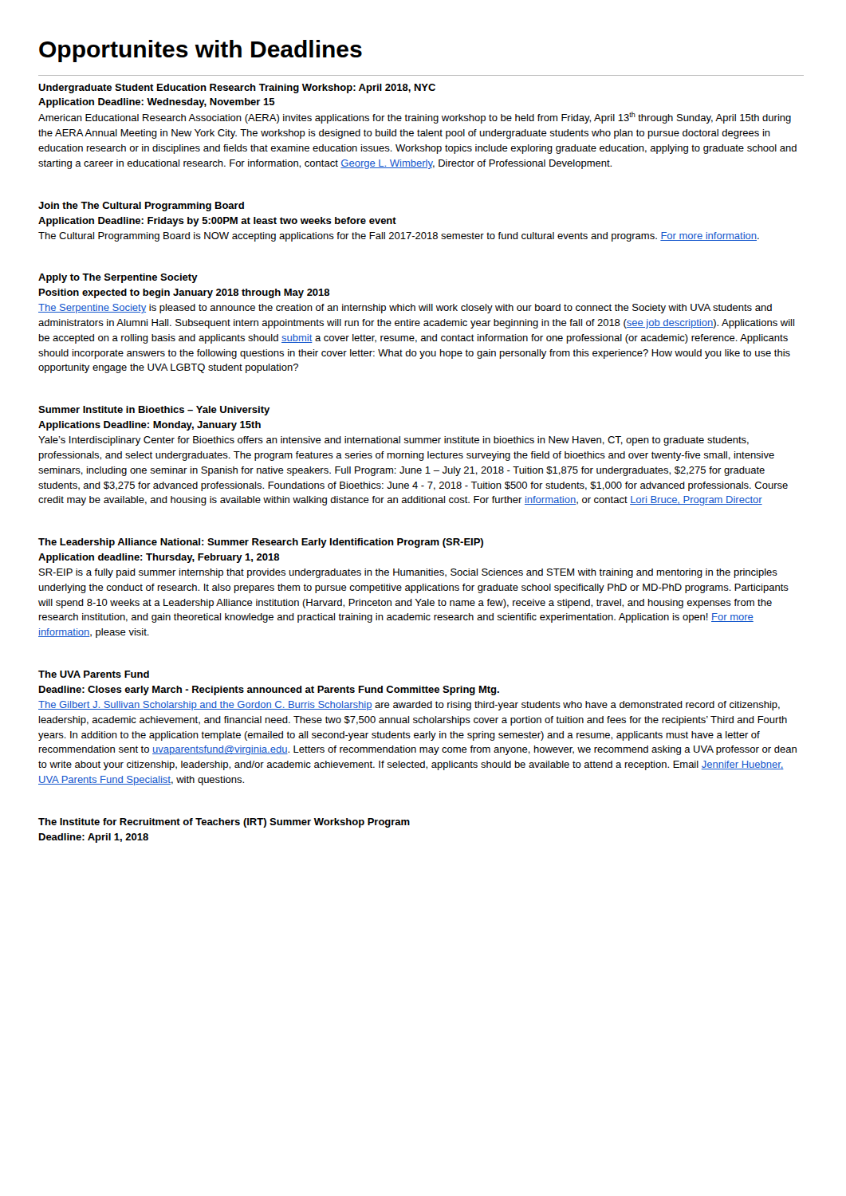Opportunites with Deadlines
Undergraduate Student Education Research Training Workshop: April 2018, NYC
Application Deadline: Wednesday, November 15
American Educational Research Association (AERA) invites applications for the training workshop to be held from Friday, April 13th through Sunday, April 15th during the AERA Annual Meeting in New York City. The workshop is designed to build the talent pool of undergraduate students who plan to pursue doctoral degrees in education research or in disciplines and fields that examine education issues. Workshop topics include exploring graduate education, applying to graduate school and starting a career in educational research. For information, contact George L. Wimberly, Director of Professional Development.
Join the The Cultural Programming Board
Application Deadline: Fridays by 5:00PM at least two weeks before event
The Cultural Programming Board is NOW accepting applications for the Fall 2017-2018 semester to fund cultural events and programs. For more information.
Apply to The Serpentine Society
Position expected to begin January 2018 through May 2018
The Serpentine Society is pleased to announce the creation of an internship which will work closely with our board to connect the Society with UVA students and administrators in Alumni Hall. Subsequent intern appointments will run for the entire academic year beginning in the fall of 2018 (see job description). Applications will be accepted on a rolling basis and applicants should submit a cover letter, resume, and contact information for one professional (or academic) reference. Applicants should incorporate answers to the following questions in their cover letter: What do you hope to gain personally from this experience? How would you like to use this opportunity engage the UVA LGBTQ student population?
Summer Institute in Bioethics – Yale University
Applications Deadline: Monday, January 15th
Yale’s Interdisciplinary Center for Bioethics offers an intensive and international summer institute in bioethics in New Haven, CT, open to graduate students, professionals, and select undergraduates. The program features a series of morning lectures surveying the field of bioethics and over twenty-five small, intensive seminars, including one seminar in Spanish for native speakers. Full Program: June 1 – July 21, 2018 - Tuition $1,875 for undergraduates, $2,275 for graduate students, and $3,275 for advanced professionals. Foundations of Bioethics: June 4 - 7, 2018 - Tuition $500 for students, $1,000 for advanced professionals. Course credit may be available, and housing is available within walking distance for an additional cost. For further information, or contact Lori Bruce, Program Director
The Leadership Alliance National: Summer Research Early Identification Program (SR-EIP)
Application deadline: Thursday, February 1, 2018
SR-EIP is a fully paid summer internship that provides undergraduates in the Humanities, Social Sciences and STEM with training and mentoring in the principles underlying the conduct of research. It also prepares them to pursue competitive applications for graduate school specifically PhD or MD-PhD programs. Participants will spend 8-10 weeks at a Leadership Alliance institution (Harvard, Princeton and Yale to name a few), receive a stipend, travel, and housing expenses from the research institution, and gain theoretical knowledge and practical training in academic research and scientific experimentation. Application is open! For more information, please visit.
The UVA Parents Fund
Deadline: Closes early March - Recipients announced at Parents Fund Committee Spring Mtg.
The Gilbert J. Sullivan Scholarship and the Gordon C. Burris Scholarship are awarded to rising third-year students who have a demonstrated record of citizenship, leadership, academic achievement, and financial need. These two $7,500 annual scholarships cover a portion of tuition and fees for the recipients’ Third and Fourth years. In addition to the application template (emailed to all second-year students early in the spring semester) and a resume, applicants must have a letter of recommendation sent to uvaparentsfund@virginia.edu. Letters of recommendation may come from anyone, however, we recommend asking a UVA professor or dean to write about your citizenship, leadership, and/or academic achievement. If selected, applicants should be available to attend a reception. Email Jennifer Huebner, UVA Parents Fund Specialist, with questions.
The Institute for Recruitment of Teachers (IRT) Summer Workshop Program
Deadline: April 1, 2018